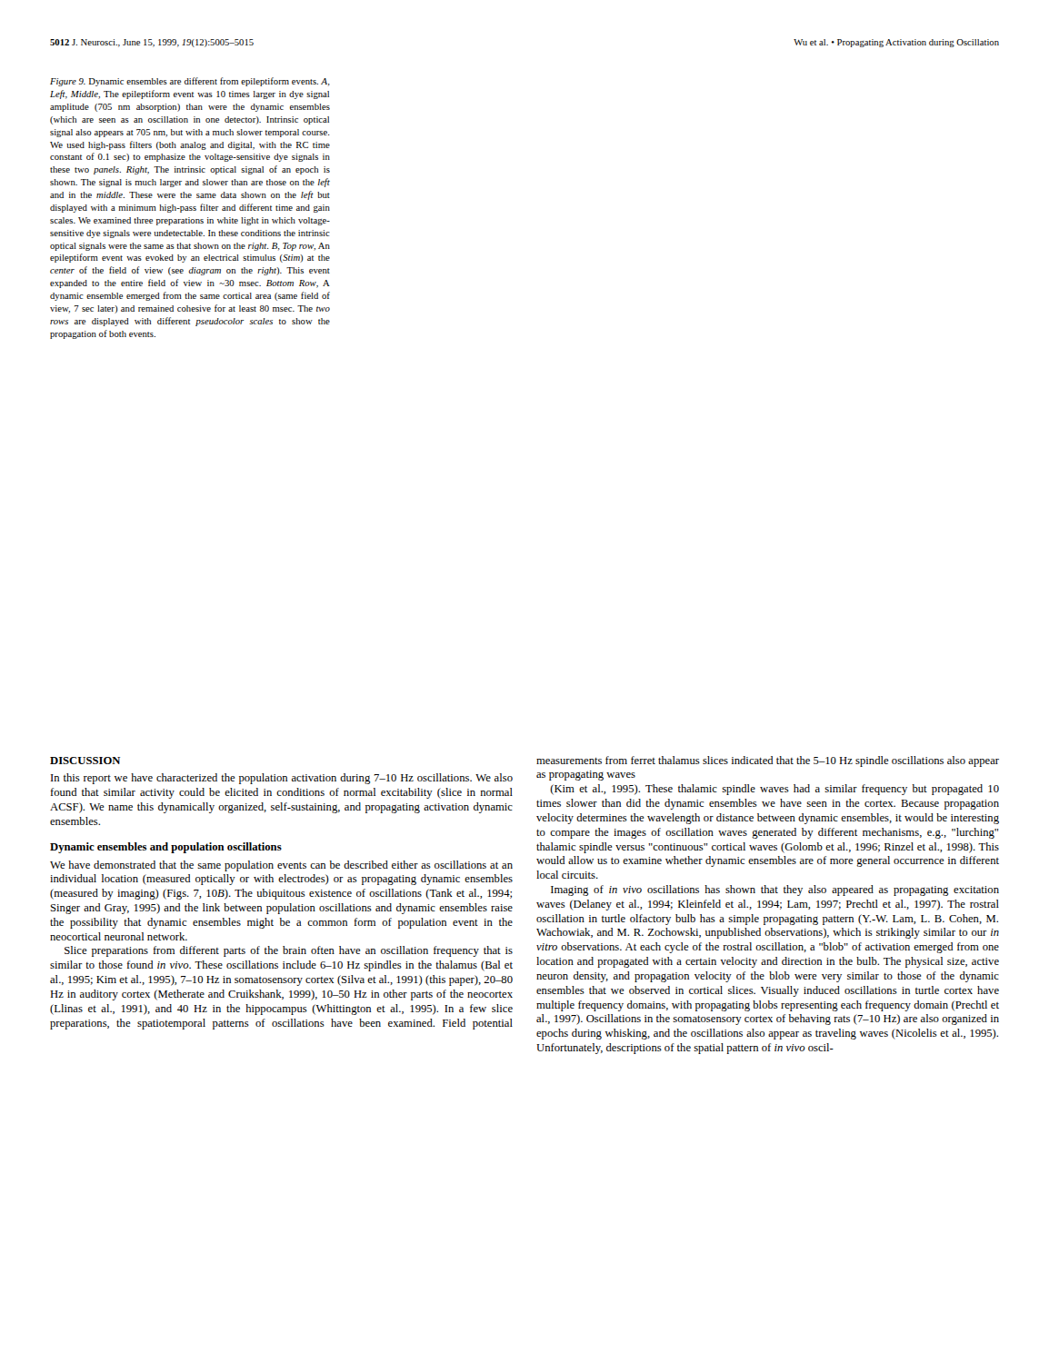5012 J. Neurosci., June 15, 1999, 19(12):5005–5015
Wu et al. • Propagating Activation during Oscillation
Figure 9. Dynamic ensembles are different from epileptiform events. A, Left, Middle, The epileptiform event was 10 times larger in dye signal amplitude (705 nm absorption) than were the dynamic ensembles (which are seen as an oscillation in one detector). Intrinsic optical signal also appears at 705 nm, but with a much slower temporal course. We used high-pass filters (both analog and digital, with the RC time constant of 0.1 sec) to emphasize the voltage-sensitive dye signals in these two panels. Right, The intrinsic optical signal of an epoch is shown. The signal is much larger and slower than are those on the left and in the middle. These were the same data shown on the left but displayed with a minimum high-pass filter and different time and gain scales. We examined three preparations in white light in which voltage-sensitive dye signals were undetectable. In these conditions the intrinsic optical signals were the same as that shown on the right. B, Top row, An epileptiform event was evoked by an electrical stimulus (Stim) at the center of the field of view (see diagram on the right). This event expanded to the entire field of view in ~30 msec. Bottom Row, A dynamic ensemble emerged from the same cortical area (same field of view, 7 sec later) and remained cohesive for at least 80 msec. The two rows are displayed with different pseudocolor scales to show the propagation of both events.
DISCUSSION
In this report we have characterized the population activation during 7–10 Hz oscillations. We also found that similar activity could be elicited in conditions of normal excitability (slice in normal ACSF). We name this dynamically organized, self-sustaining, and propagating activation dynamic ensembles.
Dynamic ensembles and population oscillations
We have demonstrated that the same population events can be described either as oscillations at an individual location (measured optically or with electrodes) or as propagating dynamic ensembles (measured by imaging) (Figs. 7, 10B). The ubiquitous existence of oscillations (Tank et al., 1994; Singer and Gray, 1995) and the link between population oscillations and dynamic ensembles raise the possibility that dynamic ensembles might be a common form of population event in the neocortical neuronal network.
Slice preparations from different parts of the brain often have an oscillation frequency that is similar to those found in vivo. These oscillations include 6–10 Hz spindles in the thalamus (Bal et al., 1995; Kim et al., 1995), 7–10 Hz in somatosensory cortex (Silva et al., 1991) (this paper), 20–80 Hz in auditory cortex (Metherate and Cruikshank, 1999), 10–50 Hz in other parts of the neocortex (Llinas et al., 1991), and 40 Hz in the hippocampus (Whittington et al., 1995). In a few slice preparations, the spatiotemporal patterns of oscillations have been examined. Field potential measurements from ferret thalamus slices indicated that the 5–10 Hz spindle oscillations also appear as propagating waves
(Kim et al., 1995). These thalamic spindle waves had a similar frequency but propagated 10 times slower than did the dynamic ensembles we have seen in the cortex. Because propagation velocity determines the wavelength or distance between dynamic ensembles, it would be interesting to compare the images of oscillation waves generated by different mechanisms, e.g., "lurching" thalamic spindle versus "continuous" cortical waves (Golomb et al., 1996; Rinzel et al., 1998). This would allow us to examine whether dynamic ensembles are of more general occurrence in different local circuits.
Imaging of in vivo oscillations has shown that they also appeared as propagating excitation waves (Delaney et al., 1994; Kleinfeld et al., 1994; Lam, 1997; Prechtl et al., 1997). The rostral oscillation in turtle olfactory bulb has a simple propagating pattern (Y.-W. Lam, L. B. Cohen, M. Wachowiak, and M. R. Zochowski, unpublished observations), which is strikingly similar to our in vitro observations. At each cycle of the rostral oscillation, a "blob" of activation emerged from one location and propagated with a certain velocity and direction in the bulb. The physical size, active neuron density, and propagation velocity of the blob were very similar to those of the dynamic ensembles that we observed in cortical slices. Visually induced oscillations in turtle cortex have multiple frequency domains, with propagating blobs representing each frequency domain (Prechtl et al., 1997). Oscillations in the somatosensory cortex of behaving rats (7–10 Hz) are also organized in epochs during whisking, and the oscillations also appear as traveling waves (Nicolelis et al., 1995). Unfortunately, descriptions of the spatial pattern of in vivo oscil-